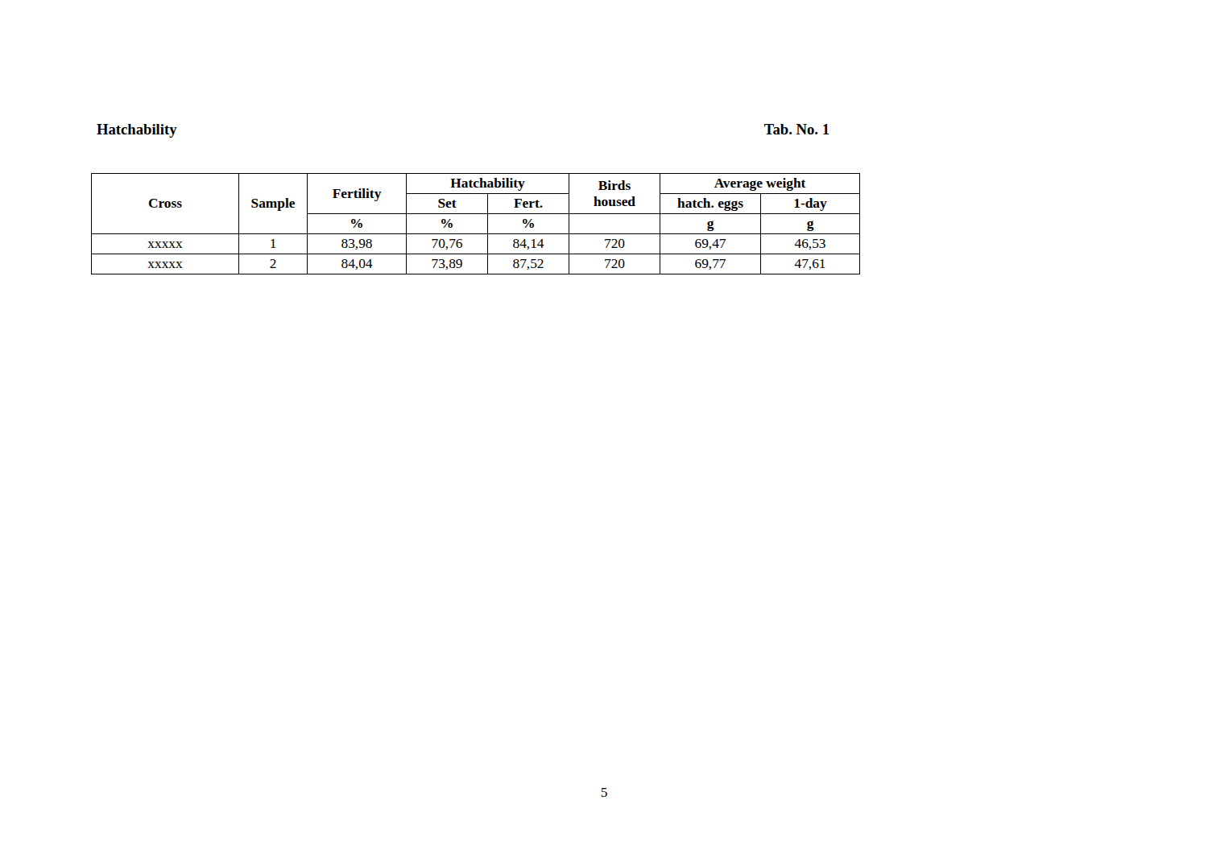Hatchability Tab. No. 1
| Cross | Sample | Fertility | Hatchability | Birds housed | Average weight |
| --- | --- | --- | --- | --- | --- |
| Set | Fert. | hatch. eggs | 1-day |
| % | % | % | | g | g |
| xxxxx | 1 | 83,98 | 70,76 | 84,14 | 720 | 69,47 | 46,53 |
| xxxxx | 2 | 84,04 | 73,89 | 87,52 | 720 | 69,77 | 47,61 |
5